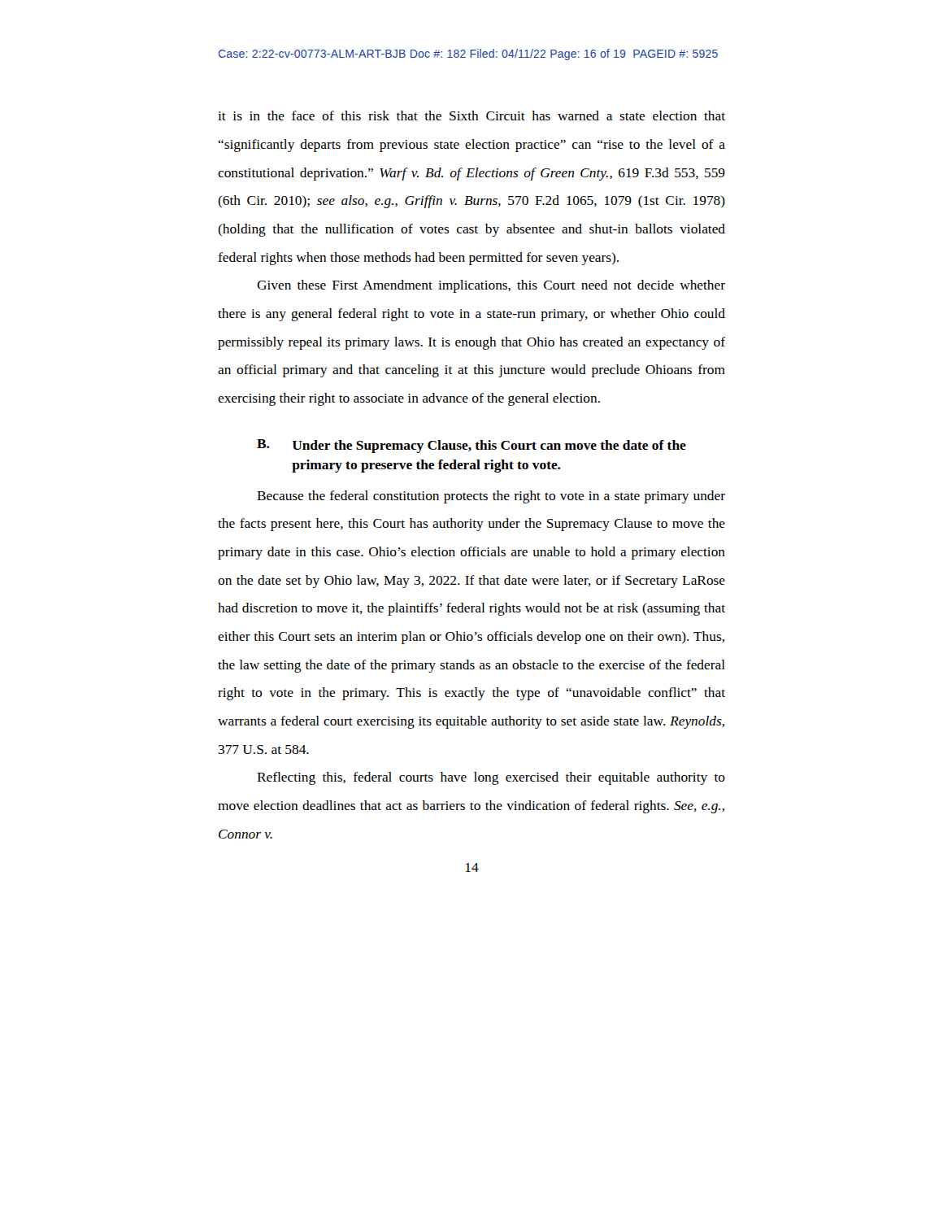Case: 2:22-cv-00773-ALM-ART-BJB Doc #: 182 Filed: 04/11/22 Page: 16 of 19 PAGEID #: 5925
it is in the face of this risk that the Sixth Circuit has warned a state election that “significantly departs from previous state election practice” can “rise to the level of a constitutional deprivation.” Warf v. Bd. of Elections of Green Cnty., 619 F.3d 553, 559 (6th Cir. 2010); see also, e.g., Griffin v. Burns, 570 F.2d 1065, 1079 (1st Cir. 1978) (holding that the nullification of votes cast by absentee and shut-in ballots violated federal rights when those methods had been permitted for seven years).
Given these First Amendment implications, this Court need not decide whether there is any general federal right to vote in a state-run primary, or whether Ohio could permissibly repeal its primary laws. It is enough that Ohio has created an expectancy of an official primary and that canceling it at this juncture would preclude Ohioans from exercising their right to associate in advance of the general election.
B.
Under the Supremacy Clause, this Court can move the date of the primary to preserve the federal right to vote.
Because the federal constitution protects the right to vote in a state primary under the facts present here, this Court has authority under the Supremacy Clause to move the primary date in this case. Ohio’s election officials are unable to hold a primary election on the date set by Ohio law, May 3, 2022. If that date were later, or if Secretary LaRose had discretion to move it, the plaintiffs’ federal rights would not be at risk (assuming that either this Court sets an interim plan or Ohio’s officials develop one on their own). Thus, the law setting the date of the primary stands as an obstacle to the exercise of the federal right to vote in the primary. This is exactly the type of “unavoidable conflict” that warrants a federal court exercising its equitable authority to set aside state law. Reynolds, 377 U.S. at 584.
Reflecting this, federal courts have long exercised their equitable authority to move election deadlines that act as barriers to the vindication of federal rights. See, e.g., Connor v.
14